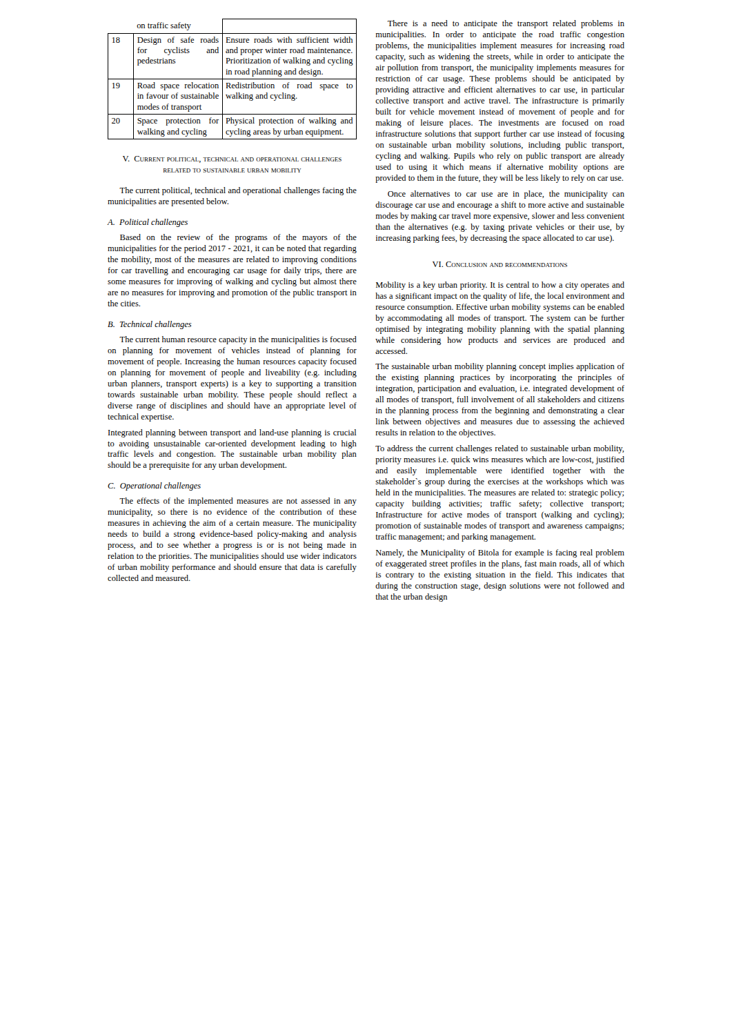| | on traffic safety | |
| 18 | Design of safe roads for cyclists and pedestrians | Ensure roads with sufficient width and proper winter road maintenance. Prioritization of walking and cycling in road planning and design. |
| 19 | Road space relocation in favour of sustainable modes of transport | Redistribution of road space to walking and cycling. |
| 20 | Space protection for walking and cycling | Physical protection of walking and cycling areas by urban equipment. |
V. Current political, technical and operational challenges related to sustainable urban mobility
The current political, technical and operational challenges facing the municipalities are presented below.
A. Political challenges
Based on the review of the programs of the mayors of the municipalities for the period 2017 - 2021, it can be noted that regarding the mobility, most of the measures are related to improving conditions for car travelling and encouraging car usage for daily trips, there are some measures for improving of walking and cycling but almost there are no measures for improving and promotion of the public transport in the cities.
B. Technical challenges
The current human resource capacity in the municipalities is focused on planning for movement of vehicles instead of planning for movement of people. Increasing the human resources capacity focused on planning for movement of people and liveability (e.g. including urban planners, transport experts) is a key to supporting a transition towards sustainable urban mobility. These people should reflect a diverse range of disciplines and should have an appropriate level of technical expertise.
Integrated planning between transport and land-use planning is crucial to avoiding unsustainable car-oriented development leading to high traffic levels and congestion. The sustainable urban mobility plan should be a prerequisite for any urban development.
C. Operational challenges
The effects of the implemented measures are not assessed in any municipality, so there is no evidence of the contribution of these measures in achieving the aim of a certain measure. The municipality needs to build a strong evidence-based policy-making and analysis process, and to see whether a progress is or is not being made in relation to the priorities. The municipalities should use wider indicators of urban mobility performance and should ensure that data is carefully collected and measured.
There is a need to anticipate the transport related problems in municipalities. In order to anticipate the road traffic congestion problems, the municipalities implement measures for increasing road capacity, such as widening the streets, while in order to anticipate the air pollution from transport, the municipality implements measures for restriction of car usage. These problems should be anticipated by providing attractive and efficient alternatives to car use, in particular collective transport and active travel. The infrastructure is primarily built for vehicle movement instead of movement of people and for making of leisure places. The investments are focused on road infrastructure solutions that support further car use instead of focusing on sustainable urban mobility solutions, including public transport, cycling and walking. Pupils who rely on public transport are already used to using it which means if alternative mobility options are provided to them in the future, they will be less likely to rely on car use.
Once alternatives to car use are in place, the municipality can discourage car use and encourage a shift to more active and sustainable modes by making car travel more expensive, slower and less convenient than the alternatives (e.g. by taxing private vehicles or their use, by increasing parking fees, by decreasing the space allocated to car use).
VI. Conclusion and recommendations
Mobility is a key urban priority. It is central to how a city operates and has a significant impact on the quality of life, the local environment and resource consumption. Effective urban mobility systems can be enabled by accommodating all modes of transport. The system can be further optimised by integrating mobility planning with the spatial planning while considering how products and services are produced and accessed.
The sustainable urban mobility planning concept implies application of the existing planning practices by incorporating the principles of integration, participation and evaluation, i.e. integrated development of all modes of transport, full involvement of all stakeholders and citizens in the planning process from the beginning and demonstrating a clear link between objectives and measures due to assessing the achieved results in relation to the objectives.
To address the current challenges related to sustainable urban mobility, priority measures i.e. quick wins measures which are low-cost, justified and easily implementable were identified together with the stakeholder`s group during the exercises at the workshops which was held in the municipalities. The measures are related to: strategic policy; capacity building activities; traffic safety; collective transport; Infrastructure for active modes of transport (walking and cycling); promotion of sustainable modes of transport and awareness campaigns; traffic management; and parking management.
Namely, the Municipality of Bitola for example is facing real problem of exaggerated street profiles in the plans, fast main roads, all of which is contrary to the existing situation in the field. This indicates that during the construction stage, design solutions were not followed and that the urban design